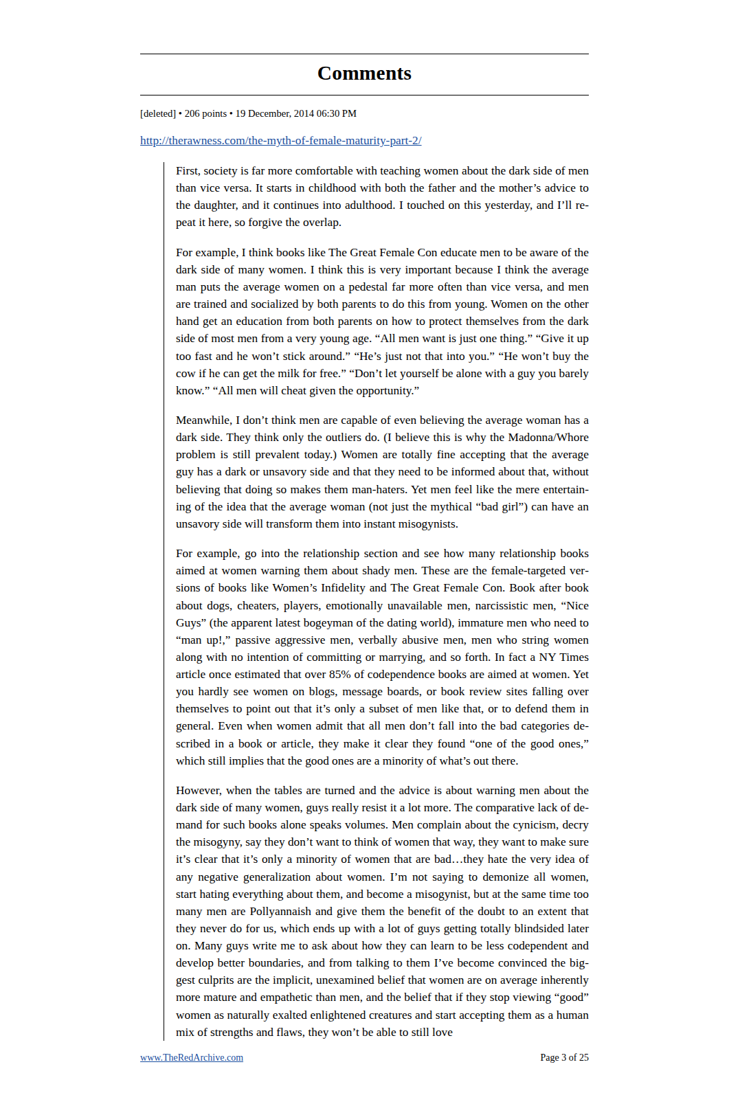Comments
[deleted] • 206 points • 19 December, 2014 06:30 PM
http://therawness.com/the-myth-of-female-maturity-part-2/
First, society is far more comfortable with teaching women about the dark side of men than vice versa. It starts in childhood with both the father and the mother’s advice to the daughter, and it continues into adulthood. I touched on this yesterday, and I’ll repeat it here, so forgive the overlap.
For example, I think books like The Great Female Con educate men to be aware of the dark side of many women. I think this is very important because I think the average man puts the average women on a pedestal far more often than vice versa, and men are trained and socialized by both parents to do this from young. Women on the other hand get an education from both parents on how to protect themselves from the dark side of most men from a very young age. “All men want is just one thing.” “Give it up too fast and he won’t stick around.” “He’s just not that into you.” “He won’t buy the cow if he can get the milk for free.” “Don’t let yourself be alone with a guy you barely know.” “All men will cheat given the opportunity.”
Meanwhile, I don’t think men are capable of even believing the average woman has a dark side. They think only the outliers do. (I believe this is why the Madonna/Whore problem is still prevalent today.) Women are totally fine accepting that the average guy has a dark or unsavory side and that they need to be informed about that, without believing that doing so makes them man-haters. Yet men feel like the mere entertaining of the idea that the average woman (not just the mythical “bad girl”) can have an unsavory side will transform them into instant misogynists.
For example, go into the relationship section and see how many relationship books aimed at women warning them about shady men. These are the female-targeted versions of books like Women’s Infidelity and The Great Female Con. Book after book about dogs, cheaters, players, emotionally unavailable men, narcissistic men, “Nice Guys” (the apparent latest bogeyman of the dating world), immature men who need to “man up!,” passive aggressive men, verbally abusive men, men who string women along with no intention of committing or marrying, and so forth. In fact a NY Times article once estimated that over 85% of codependence books are aimed at women. Yet you hardly see women on blogs, message boards, or book review sites falling over themselves to point out that it’s only a subset of men like that, or to defend them in general. Even when women admit that all men don’t fall into the bad categories described in a book or article, they make it clear they found “one of the good ones,” which still implies that the good ones are a minority of what’s out there.
However, when the tables are turned and the advice is about warning men about the dark side of many women, guys really resist it a lot more. The comparative lack of demand for such books alone speaks volumes. Men complain about the cynicism, decry the misogyny, say they don’t want to think of women that way, they want to make sure it’s clear that it’s only a minority of women that are bad…they hate the very idea of any negative generalization about women. I’m not saying to demonize all women, start hating everything about them, and become a misogynist, but at the same time too many men are Pollyannaish and give them the benefit of the doubt to an extent that they never do for us, which ends up with a lot of guys getting totally blindsided later on. Many guys write me to ask about how they can learn to be less codependent and develop better boundaries, and from talking to them I’ve become convinced the biggest culprits are the implicit, unexamined belief that women are on average inherently more mature and empathetic than men, and the belief that if they stop viewing “good” women as naturally exalted enlightened creatures and start accepting them as a human mix of strengths and flaws, they won’t be able to still love
www.TheRedArchive.com
Page 3 of 25